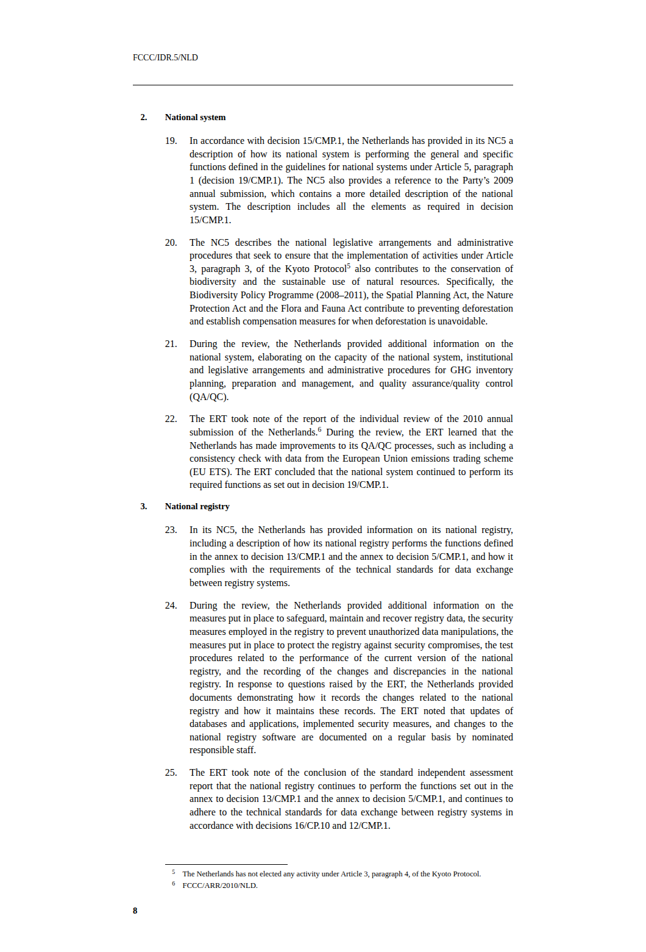FCCC/IDR.5/NLD
2. National system
19. In accordance with decision 15/CMP.1, the Netherlands has provided in its NC5 a description of how its national system is performing the general and specific functions defined in the guidelines for national systems under Article 5, paragraph 1 (decision 19/CMP.1). The NC5 also provides a reference to the Party’s 2009 annual submission, which contains a more detailed description of the national system. The description includes all the elements as required in decision 15/CMP.1.
20. The NC5 describes the national legislative arrangements and administrative procedures that seek to ensure that the implementation of activities under Article 3, paragraph 3, of the Kyoto Protocol5 also contributes to the conservation of biodiversity and the sustainable use of natural resources. Specifically, the Biodiversity Policy Programme (2008–2011), the Spatial Planning Act, the Nature Protection Act and the Flora and Fauna Act contribute to preventing deforestation and establish compensation measures for when deforestation is unavoidable.
21. During the review, the Netherlands provided additional information on the national system, elaborating on the capacity of the national system, institutional and legislative arrangements and administrative procedures for GHG inventory planning, preparation and management, and quality assurance/quality control (QA/QC).
22. The ERT took note of the report of the individual review of the 2010 annual submission of the Netherlands.6 During the review, the ERT learned that the Netherlands has made improvements to its QA/QC processes, such as including a consistency check with data from the European Union emissions trading scheme (EU ETS). The ERT concluded that the national system continued to perform its required functions as set out in decision 19/CMP.1.
3. National registry
23. In its NC5, the Netherlands has provided information on its national registry, including a description of how its national registry performs the functions defined in the annex to decision 13/CMP.1 and the annex to decision 5/CMP.1, and how it complies with the requirements of the technical standards for data exchange between registry systems.
24. During the review, the Netherlands provided additional information on the measures put in place to safeguard, maintain and recover registry data, the security measures employed in the registry to prevent unauthorized data manipulations, the measures put in place to protect the registry against security compromises, the test procedures related to the performance of the current version of the national registry, and the recording of the changes and discrepancies in the national registry. In response to questions raised by the ERT, the Netherlands provided documents demonstrating how it records the changes related to the national registry and how it maintains these records. The ERT noted that updates of databases and applications, implemented security measures, and changes to the national registry software are documented on a regular basis by nominated responsible staff.
25. The ERT took note of the conclusion of the standard independent assessment report that the national registry continues to perform the functions set out in the annex to decision 13/CMP.1 and the annex to decision 5/CMP.1, and continues to adhere to the technical standards for data exchange between registry systems in accordance with decisions 16/CP.10 and 12/CMP.1.
5 The Netherlands has not elected any activity under Article 3, paragraph 4, of the Kyoto Protocol.
6 FCCC/ARR/2010/NLD.
8